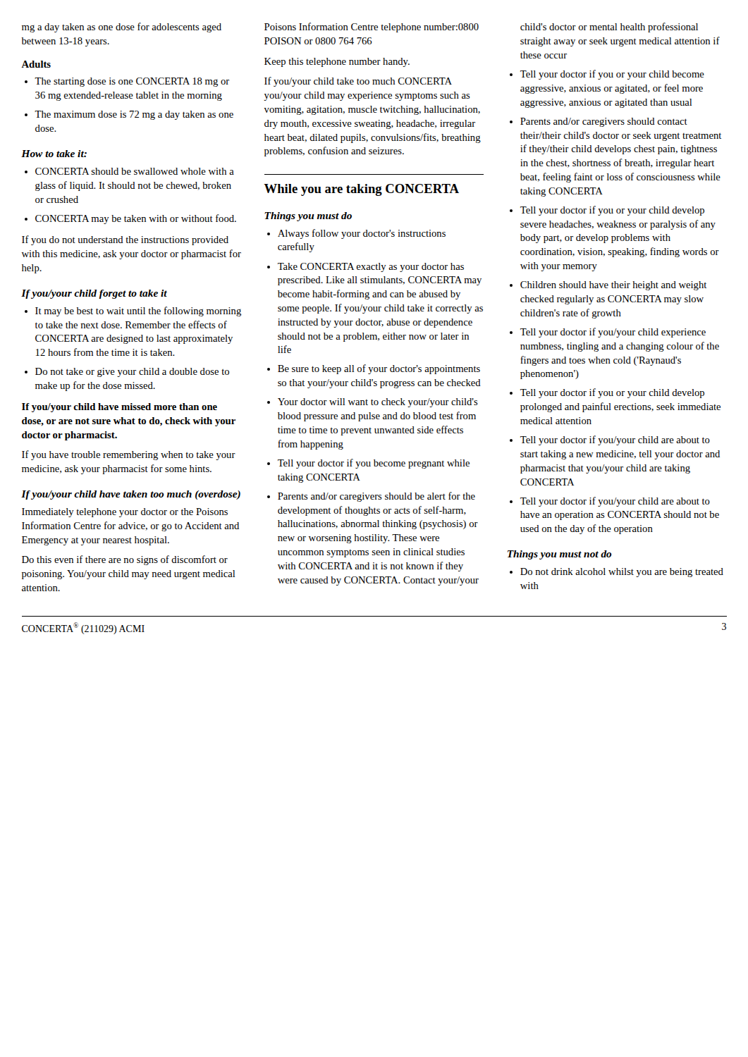mg a day taken as one dose for adolescents aged between 13-18 years.
Adults
The starting dose is one CONCERTA 18 mg or 36 mg extended-release tablet in the morning
The maximum dose is 72 mg a day taken as one dose.
How to take it:
CONCERTA should be swallowed whole with a glass of liquid. It should not be chewed, broken or crushed
CONCERTA may be taken with or without food.
If you do not understand the instructions provided with this medicine, ask your doctor or pharmacist for help.
If you/your child forget to take it
It may be best to wait until the following morning to take the next dose. Remember the effects of CONCERTA are designed to last approximately 12 hours from the time it is taken.
Do not take or give your child a double dose to make up for the dose missed.
If you/your child have missed more than one dose, or are not sure what to do, check with your doctor or pharmacist.
If you have trouble remembering when to take your medicine, ask your pharmacist for some hints.
If you/your child have taken too much (overdose)
Immediately telephone your doctor or the Poisons Information Centre for advice, or go to Accident and Emergency at your nearest hospital.
Do this even if there are no signs of discomfort or poisoning. You/your child may need urgent medical attention.
Poisons Information Centre telephone number:0800 POISON or 0800 764 766
Keep this telephone number handy.
If you/your child take too much CONCERTA you/your child may experience symptoms such as vomiting, agitation, muscle twitching, hallucination, dry mouth, excessive sweating, headache, irregular heart beat, dilated pupils, convulsions/fits, breathing problems, confusion and seizures.
While you are taking CONCERTA
Things you must do
Always follow your doctor's instructions carefully
Take CONCERTA exactly as your doctor has prescribed. Like all stimulants, CONCERTA may become habit-forming and can be abused by some people. If you/your child take it correctly as instructed by your doctor, abuse or dependence should not be a problem, either now or later in life
Be sure to keep all of your doctor's appointments so that your/your child's progress can be checked
Your doctor will want to check your/your child's blood pressure and pulse and do blood test from time to time to prevent unwanted side effects from happening
Tell your doctor if you become pregnant while taking CONCERTA
Parents and/or caregivers should be alert for the development of thoughts or acts of self-harm, hallucinations, abnormal thinking (psychosis) or new or worsening hostility. These were uncommon symptoms seen in clinical studies with CONCERTA and it is not known if they were caused by CONCERTA. Contact your/your child's doctor or mental health professional straight away or seek urgent medical attention if these occur
Tell your doctor if you or your child become aggressive, anxious or agitated, or feel more aggressive, anxious or agitated than usual
Parents and/or caregivers should contact their/their child's doctor or seek urgent treatment if they/their child develops chest pain, tightness in the chest, shortness of breath, irregular heart beat, feeling faint or loss of consciousness while taking CONCERTA
Tell your doctor if you or your child develop severe headaches, weakness or paralysis of any body part, or develop problems with coordination, vision, speaking, finding words or with your memory
Children should have their height and weight checked regularly as CONCERTA may slow children's rate of growth
Tell your doctor if you/your child experience numbness, tingling and a changing colour of the fingers and toes when cold ('Raynaud's phenomenon')
Tell your doctor if you or your child develop prolonged and painful erections, seek immediate medical attention
Tell your doctor if you/your child are about to start taking a new medicine, tell your doctor and pharmacist that you/your child are taking CONCERTA
Tell your doctor if you/your child are about to have an operation as CONCERTA should not be used on the day of the operation
Things you must not do
Do not drink alcohol whilst you are being treated with
CONCERTA® (211029) ACMI 3